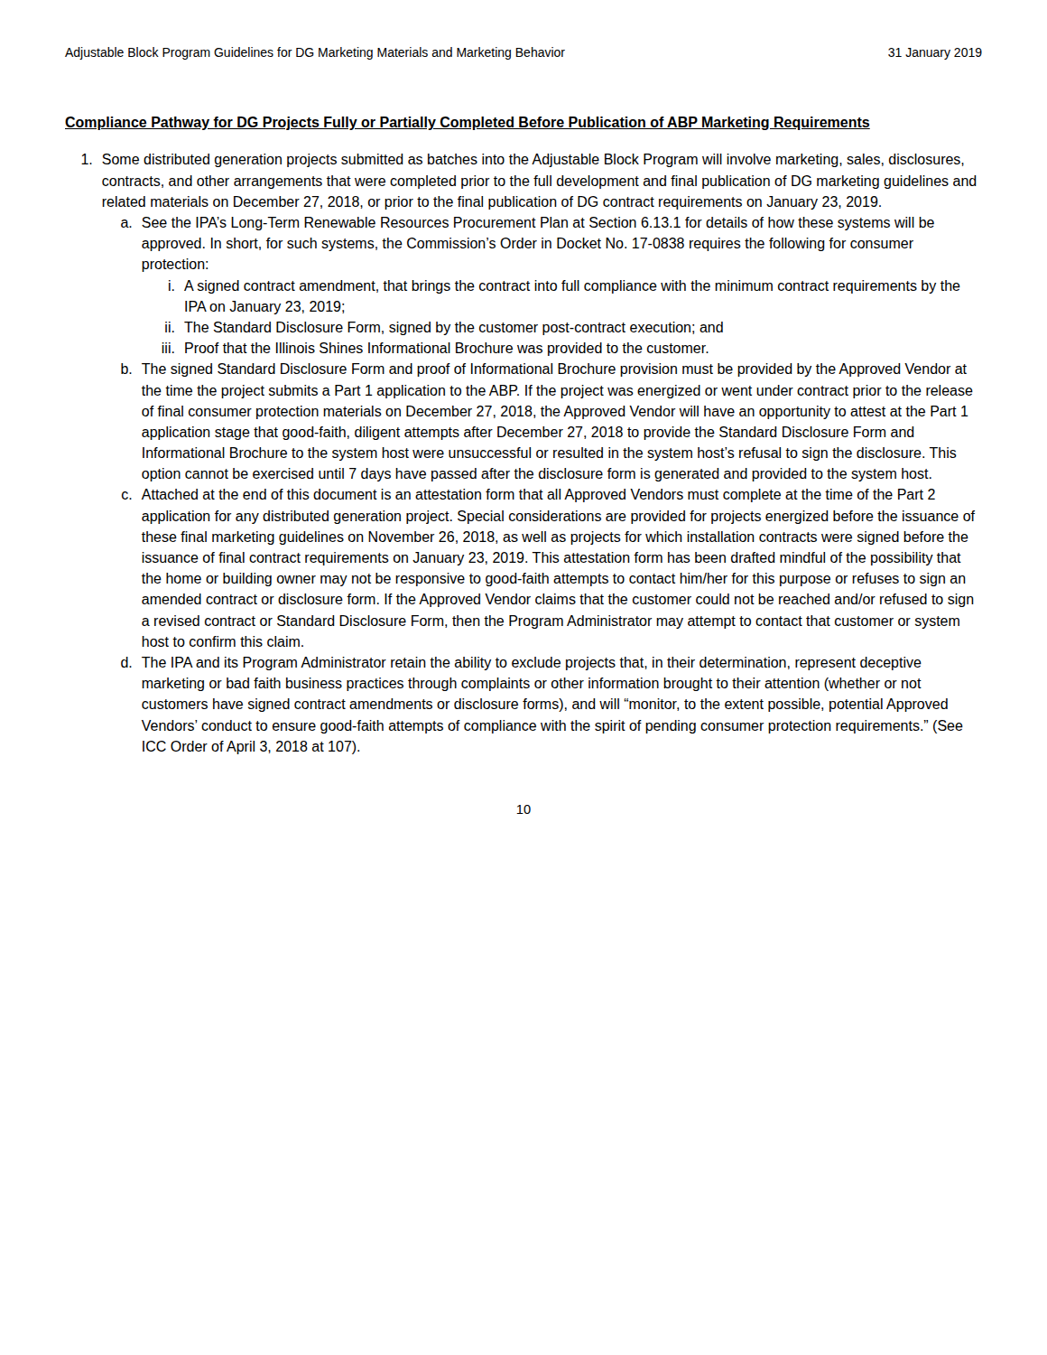Adjustable Block Program Guidelines for DG Marketing Materials and Marketing Behavior
31 January 2019
Compliance Pathway for DG Projects Fully or Partially Completed Before Publication of ABP Marketing Requirements
Some distributed generation projects submitted as batches into the Adjustable Block Program will involve marketing, sales, disclosures, contracts, and other arrangements that were completed prior to the full development and final publication of DG marketing guidelines and related materials on December 27, 2018, or prior to the final publication of DG contract requirements on January 23, 2019.
See the IPA’s Long-Term Renewable Resources Procurement Plan at Section 6.13.1 for details of how these systems will be approved. In short, for such systems, the Commission’s Order in Docket No. 17-0838 requires the following for consumer protection:
A signed contract amendment, that brings the contract into full compliance with the minimum contract requirements by the IPA on January 23, 2019;
The Standard Disclosure Form, signed by the customer post-contract execution; and
Proof that the Illinois Shines Informational Brochure was provided to the customer.
The signed Standard Disclosure Form and proof of Informational Brochure provision must be provided by the Approved Vendor at the time the project submits a Part 1 application to the ABP. If the project was energized or went under contract prior to the release of final consumer protection materials on December 27, 2018, the Approved Vendor will have an opportunity to attest at the Part 1 application stage that good-faith, diligent attempts after December 27, 2018 to provide the Standard Disclosure Form and Informational Brochure to the system host were unsuccessful or resulted in the system host’s refusal to sign the disclosure. This option cannot be exercised until 7 days have passed after the disclosure form is generated and provided to the system host.
Attached at the end of this document is an attestation form that all Approved Vendors must complete at the time of the Part 2 application for any distributed generation project. Special considerations are provided for projects energized before the issuance of these final marketing guidelines on November 26, 2018, as well as projects for which installation contracts were signed before the issuance of final contract requirements on January 23, 2019. This attestation form has been drafted mindful of the possibility that the home or building owner may not be responsive to good-faith attempts to contact him/her for this purpose or refuses to sign an amended contract or disclosure form. If the Approved Vendor claims that the customer could not be reached and/or refused to sign a revised contract or Standard Disclosure Form, then the Program Administrator may attempt to contact that customer or system host to confirm this claim.
The IPA and its Program Administrator retain the ability to exclude projects that, in their determination, represent deceptive marketing or bad faith business practices through complaints or other information brought to their attention (whether or not customers have signed contract amendments or disclosure forms), and will “monitor, to the extent possible, potential Approved Vendors’ conduct to ensure good-faith attempts of compliance with the spirit of pending consumer protection requirements.” (See ICC Order of April 3, 2018 at 107).
10